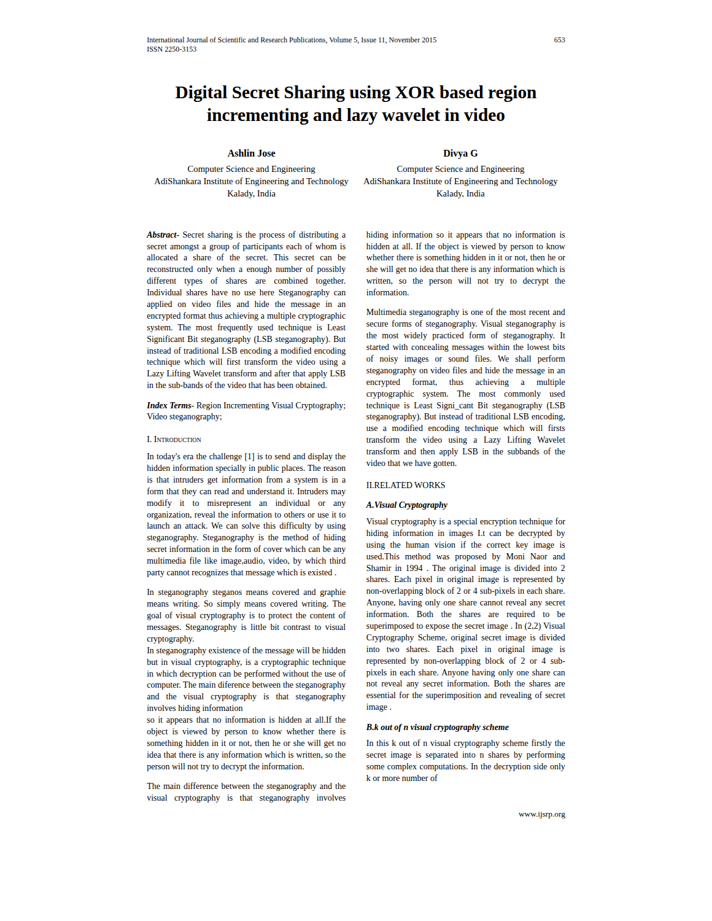International Journal of Scientific and Research Publications, Volume 5, Issue 11, November 2015
ISSN 2250-3153
653
Digital Secret Sharing using XOR based region incrementing and lazy wavelet in video
Ashlin Jose
Computer Science and Engineering
AdiShankara Institute of Engineering and Technology
Kalady, India
Divya G
Computer Science and Engineering
AdiShankara Institute of Engineering and Technology
Kalady, India
Abstract- Secret sharing is the process of distributing a secret amongst a group of participants each of whom is allocated a share of the secret. This secret can be reconstructed only when a enough number of possibly different types of shares are combined together. Individual shares have no use here Steganography can applied on video files and hide the message in an encrypted format thus achieving a multiple cryptographic system. The most frequently used technique is Least Significant Bit steganography (LSB steganography). But instead of traditional LSB encoding a modified encoding technique which will first transform the video using a Lazy Lifting Wavelet transform and after that apply LSB in the sub-bands of the video that has been obtained.
Index Terms- Region Incrementing Visual Cryptography; Video steganography;
I. Introduction
In today's era the challenge [1] is to send and display the hidden information specially in public places. The reason is that intruders get information from a system is in a form that they can read and understand it. Intruders may modify it to misrepresent an individual or any organization, reveal the information to others or use it to launch an attack. We can solve this difficulty by using steganography. Steganography is the method of hiding secret information in the form of cover which can be any multimedia file like image,audio, video, by which third party cannot recognizes that message which is existed .
In steganography steganos means covered and graphie means writing. So simply means covered writing. The goal of visual cryptography is to protect the content of messages. Steganography is little bit contrast to visual cryptography.
In steganography existence of the message will be hidden but in visual cryptography, is a cryptographic technique in which decryption can be performed without the use of computer. The main diference between the steganography and the visual cryptography is that steganography involves hiding information
so it appears that no information is hidden at all.If the object is viewed by person to know whether there is something hidden in it or not, then he or she will get no idea that there is any information which is written, so the person will not try to decrypt the information.
The main difference between the steganography and the visual cryptography is that steganography involves hiding information so it appears that no information is hidden at all. If the object is viewed by person to know whether there is something hidden in it or not, then he or she will get no idea that there is any information which is written, so the person will not try to decrypt the information.
Multimedia steganography is one of the most recent and secure forms of steganography. Visual steganography is the most widely practiced form of steganography. It started with concealing messages within the lowest bits of noisy images or sound files. We shall perform steganography on video files and hide the message in an encrypted format, thus achieving a multiple cryptographic system. The most commonly used technique is Least Signi_cant Bit steganography (LSB steganography). But instead of traditional LSB encoding, use a modified encoding technique which will firsts transform the video using a Lazy Lifting Wavelet transform and then apply LSB in the subbands of the video that we have gotten.
II.RELATED WORKS
A.Visual Cryptography
Visual cryptography is a special encryption technique for hiding information in images I.t can be decrypted by using the human vision if the correct key image is used.This method was proposed by Moni Naor and Shamir in 1994 . The original image is divided into 2 shares. Each pixel in original image is represented by non-overlapping block of 2 or 4 sub-pixels in each share. Anyone, having only one share cannot reveal any secret information. Both the shares are required to be superimposed to expose the secret image . In (2,2) Visual Cryptography Scheme, original secret image is divided into two shares. Each pixel in original image is represented by non-overlapping block of 2 or 4 sub-pixels in each share. Anyone having only one share can not reveal any secret information. Both the shares are essential for the superimposition and revealing of secret image .
B.k out of n visual cryptography scheme
In this k out of n visual cryptography scheme firstly the secret image is separated into n shares by performing some complex computations. In the decryption side only k or more number of
www.ijsrp.org